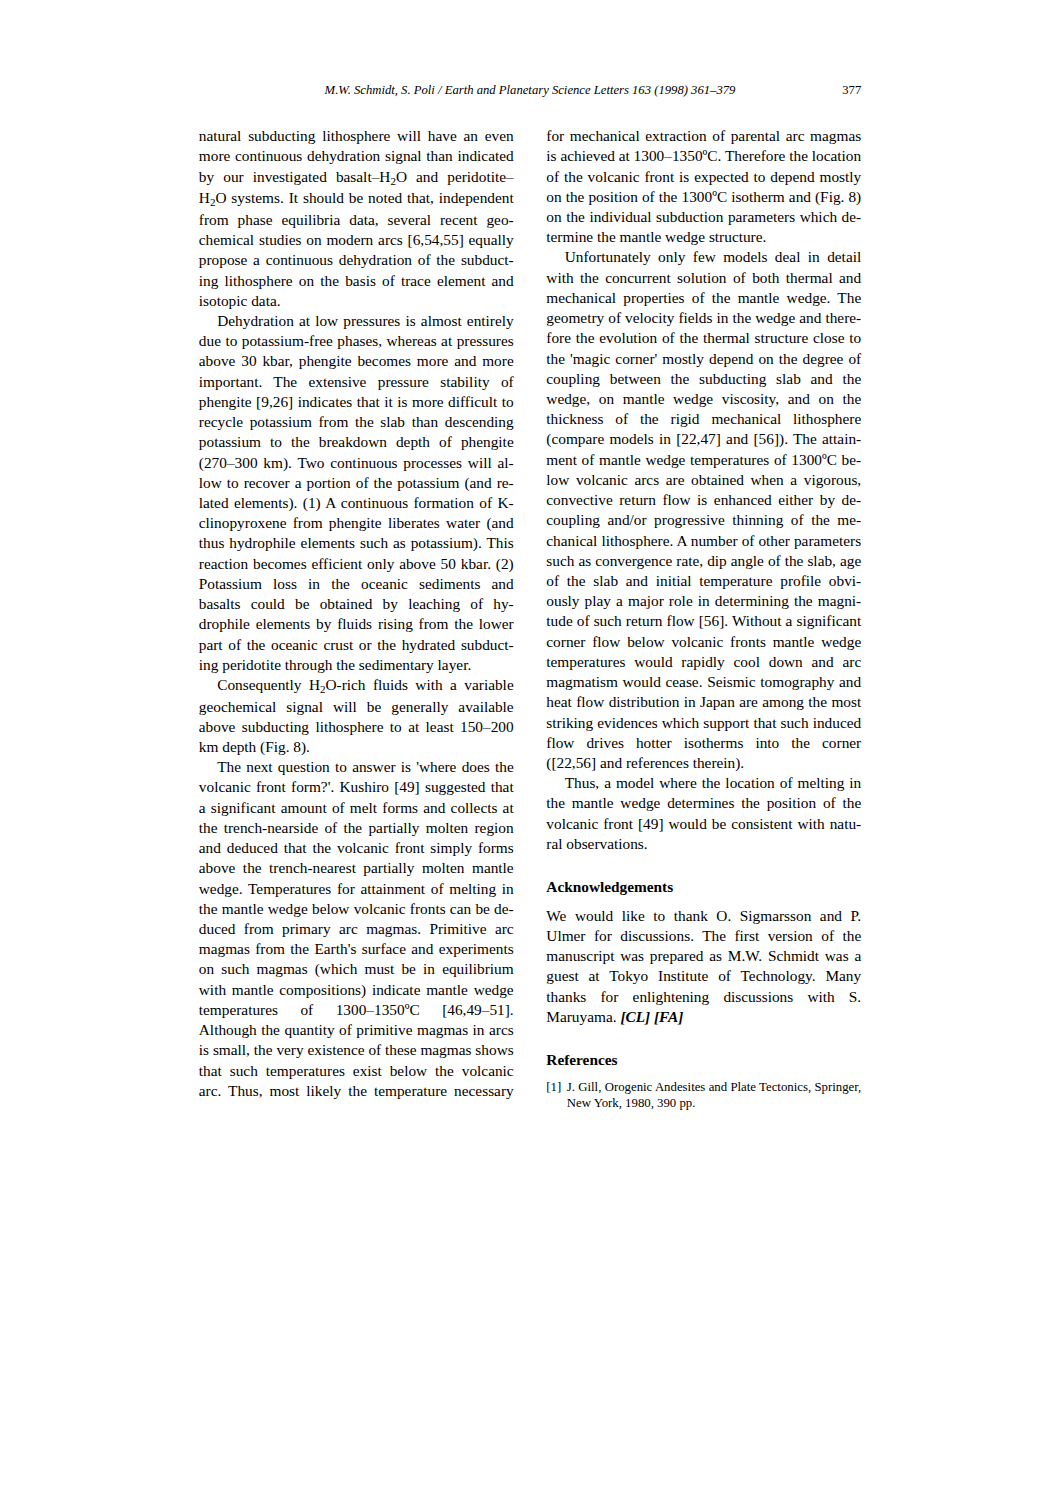M.W. Schmidt, S. Poli / Earth and Planetary Science Letters 163 (1998) 361–379 377
natural subducting lithosphere will have an even more continuous dehydration signal than indicated by our investigated basalt–H2O and peridotite–H2O systems. It should be noted that, independent from phase equilibria data, several recent geochemical studies on modern arcs [6,54,55] equally propose a continuous dehydration of the subducting lithosphere on the basis of trace element and isotopic data.
Dehydration at low pressures is almost entirely due to potassium-free phases, whereas at pressures above 30 kbar, phengite becomes more and more important. The extensive pressure stability of phengite [9,26] indicates that it is more difficult to recycle potassium from the slab than descending potassium to the breakdown depth of phengite (270–300 km). Two continuous processes will allow to recover a portion of the potassium (and related elements). (1) A continuous formation of K-clinopyroxene from phengite liberates water (and thus hydrophile elements such as potassium). This reaction becomes efficient only above 50 kbar. (2) Potassium loss in the oceanic sediments and basalts could be obtained by leaching of hydrophile elements by fluids rising from the lower part of the oceanic crust or the hydrated subducting peridotite through the sedimentary layer.
Consequently H2O-rich fluids with a variable geochemical signal will be generally available above subducting lithosphere to at least 150–200 km depth (Fig. 8).
The next question to answer is 'where does the volcanic front form?'. Kushiro [49] suggested that a significant amount of melt forms and collects at the trench-nearside of the partially molten region and deduced that the volcanic front simply forms above the trench-nearest partially molten mantle wedge. Temperatures for attainment of melting in the mantle wedge below volcanic fronts can be deduced from primary arc magmas. Primitive arc magmas from the Earth's surface and experiments on such magmas (which must be in equilibrium with mantle compositions) indicate mantle wedge temperatures of 1300–1350ºC [46,49–51]. Although the quantity of primitive magmas in arcs is small, the very existence of these magmas shows that such temperatures exist below the volcanic arc. Thus, most likely the temperature necessary for mechanical extraction of parental arc magmas is achieved at 1300–1350ºC. Therefore the location of the volcanic front is expected to depend mostly on the position of the 1300ºC isotherm and (Fig. 8) on the individual subduction parameters which determine the mantle wedge structure.
Unfortunately only few models deal in detail with the concurrent solution of both thermal and mechanical properties of the mantle wedge. The geometry of velocity fields in the wedge and therefore the evolution of the thermal structure close to the 'magic corner' mostly depend on the degree of coupling between the subducting slab and the wedge, on mantle wedge viscosity, and on the thickness of the rigid mechanical lithosphere (compare models in [22,47] and [56]). The attainment of mantle wedge temperatures of 1300ºC below volcanic arcs are obtained when a vigorous, convective return flow is enhanced either by decoupling and/or progressive thinning of the mechanical lithosphere. A number of other parameters such as convergence rate, dip angle of the slab, age of the slab and initial temperature profile obviously play a major role in determining the magnitude of such return flow [56]. Without a significant corner flow below volcanic fronts mantle wedge temperatures would rapidly cool down and arc magmatism would cease. Seismic tomography and heat flow distribution in Japan are among the most striking evidences which support that such induced flow drives hotter isotherms into the corner ([22,56] and references therein).
Thus, a model where the location of melting in the mantle wedge determines the position of the volcanic front [49] would be consistent with natural observations.
Acknowledgements
We would like to thank O. Sigmarsson and P. Ulmer for discussions. The first version of the manuscript was prepared as M.W. Schmidt was a guest at Tokyo Institute of Technology. Many thanks for enlightening discussions with S. Maruyama. [CL] [FA]
References
[1] J. Gill, Orogenic Andesites and Plate Tectonics, Springer, New York, 1980, 390 pp.